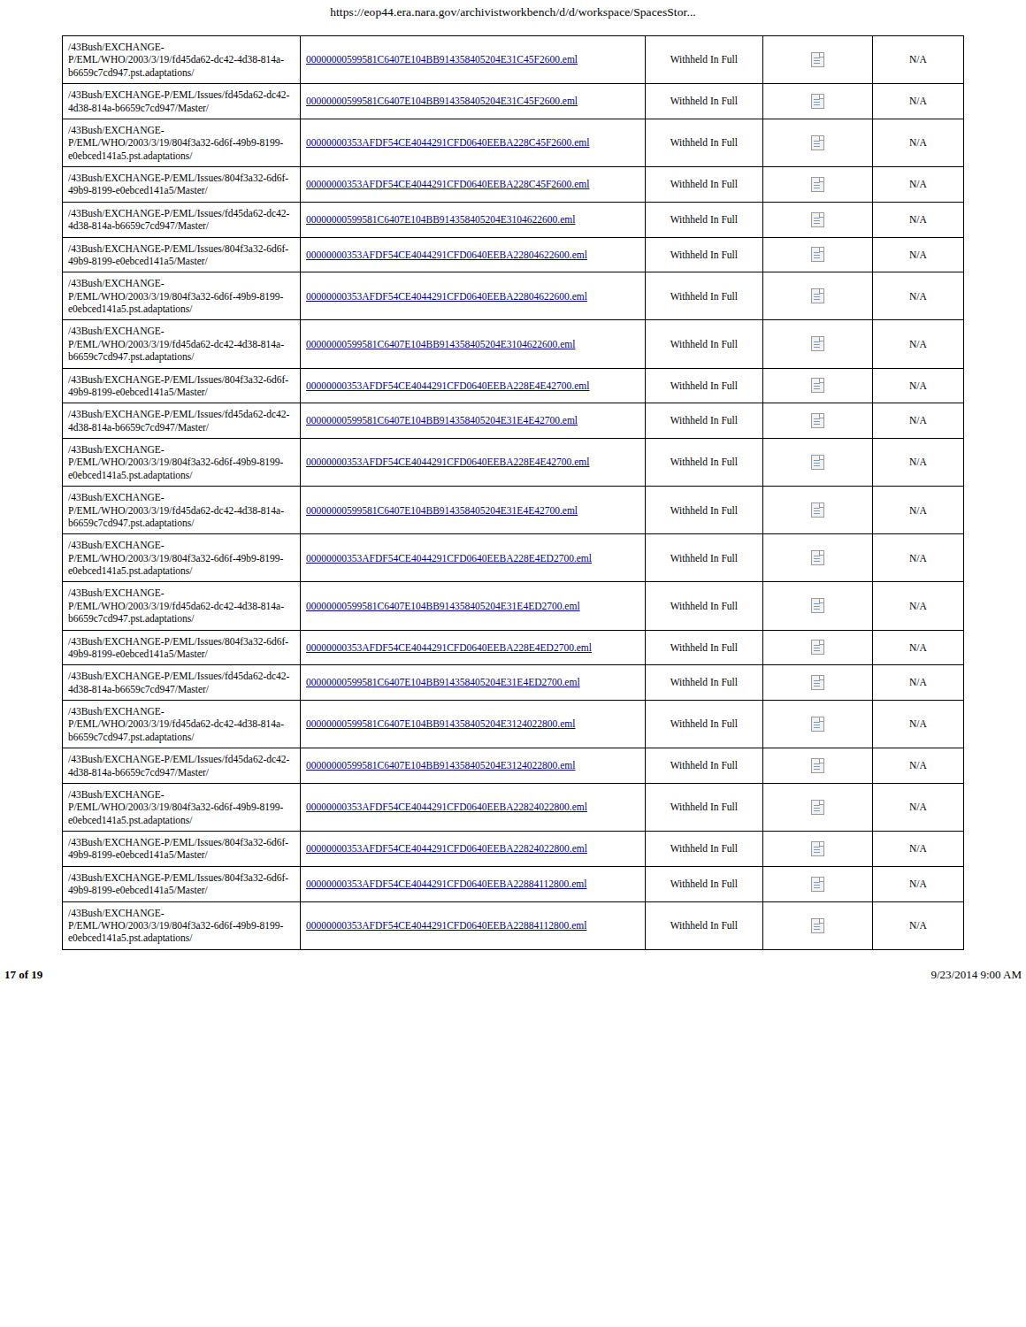https://eop44.era.nara.gov/archivistworkbench/d/d/workspace/SpacesStor...
| /43Bush/EXCHANGE-P/EML/WHO/2003/3/19/fd45da62-dc42-4d38-814a-b6659c7cd947.pst.adaptations/ | 00000000599581C6407E104BB914358405204E31C45F2600.eml | Withheld In Full | | N/A |
| /43Bush/EXCHANGE-P/EML/Issues/fd45da62-dc42-4d38-814a-b6659c7cd947/Master/ | 00000000599581C6407E104BB914358405204E31C45F2600.eml | Withheld In Full | | N/A |
| /43Bush/EXCHANGE-P/EML/WHO/2003/3/19/804f3a32-6d6f-49b9-8199-e0ebced141a5.pst.adaptations/ | 00000000353AFDF54CE4044291CFD0640EEBA228C45F2600.eml | Withheld In Full | | N/A |
| /43Bush/EXCHANGE-P/EML/Issues/804f3a32-6d6f-49b9-8199-e0ebced141a5/Master/ | 00000000353AFDF54CE4044291CFD0640EEBA228C45F2600.eml | Withheld In Full | | N/A |
| /43Bush/EXCHANGE-P/EML/Issues/fd45da62-dc42-4d38-814a-b6659c7cd947/Master/ | 00000000599581C6407E104BB914358405204E3104622600.eml | Withheld In Full | | N/A |
| /43Bush/EXCHANGE-P/EML/Issues/804f3a32-6d6f-49b9-8199-e0ebced141a5/Master/ | 00000000353AFDF54CE4044291CFD0640EEBA22804622600.eml | Withheld In Full | | N/A |
| /43Bush/EXCHANGE-P/EML/WHO/2003/3/19/804f3a32-6d6f-49b9-8199-e0ebced141a5.pst.adaptations/ | 00000000353AFDF54CE4044291CFD0640EEBA22804622600.eml | Withheld In Full | | N/A |
| /43Bush/EXCHANGE-P/EML/WHO/2003/3/19/fd45da62-dc42-4d38-814a-b6659c7cd947.pst.adaptations/ | 00000000599581C6407E104BB914358405204E3104622600.eml | Withheld In Full | | N/A |
| /43Bush/EXCHANGE-P/EML/Issues/804f3a32-6d6f-49b9-8199-e0ebced141a5/Master/ | 00000000353AFDF54CE4044291CFD0640EEBA228E4E42700.eml | Withheld In Full | | N/A |
| /43Bush/EXCHANGE-P/EML/Issues/fd45da62-dc42-4d38-814a-b6659c7cd947/Master/ | 00000000599581C6407E104BB914358405204E31E4E42700.eml | Withheld In Full | | N/A |
| /43Bush/EXCHANGE-P/EML/WHO/2003/3/19/804f3a32-6d6f-49b9-8199-e0ebced141a5.pst.adaptations/ | 00000000353AFDF54CE4044291CFD0640EEBA228E4E42700.eml | Withheld In Full | | N/A |
| /43Bush/EXCHANGE-P/EML/WHO/2003/3/19/fd45da62-dc42-4d38-814a-b6659c7cd947.pst.adaptations/ | 00000000599581C6407E104BB914358405204E31E4E42700.eml | Withheld In Full | | N/A |
| /43Bush/EXCHANGE-P/EML/WHO/2003/3/19/804f3a32-6d6f-49b9-8199-e0ebced141a5.pst.adaptations/ | 00000000353AFDF54CE4044291CFD0640EEBA228E4ED2700.eml | Withheld In Full | | N/A |
| /43Bush/EXCHANGE-P/EML/WHO/2003/3/19/fd45da62-dc42-4d38-814a-b6659c7cd947.pst.adaptations/ | 00000000599581C6407E104BB914358405204E31E4ED2700.eml | Withheld In Full | | N/A |
| /43Bush/EXCHANGE-P/EML/Issues/804f3a32-6d6f-49b9-8199-e0ebced141a5/Master/ | 00000000353AFDF54CE4044291CFD0640EEBA228E4ED2700.eml | Withheld In Full | | N/A |
| /43Bush/EXCHANGE-P/EML/Issues/fd45da62-dc42-4d38-814a-b6659c7cd947/Master/ | 00000000599581C6407E104BB914358405204E31E4ED2700.eml | Withheld In Full | | N/A |
| /43Bush/EXCHANGE-P/EML/WHO/2003/3/19/fd45da62-dc42-4d38-814a-b6659c7cd947.pst.adaptations/ | 00000000599581C6407E104BB914358405204E3124022800.eml | Withheld In Full | | N/A |
| /43Bush/EXCHANGE-P/EML/Issues/fd45da62-dc42-4d38-814a-b6659c7cd947/Master/ | 00000000599581C6407E104BB914358405204E3124022800.eml | Withheld In Full | | N/A |
| /43Bush/EXCHANGE-P/EML/WHO/2003/3/19/804f3a32-6d6f-49b9-8199-e0ebced141a5.pst.adaptations/ | 00000000353AFDF54CE4044291CFD0640EEBA22824022800.eml | Withheld In Full | | N/A |
| /43Bush/EXCHANGE-P/EML/Issues/804f3a32-6d6f-49b9-8199-e0ebced141a5/Master/ | 00000000353AFDF54CE4044291CFD0640EEBA22824022800.eml | Withheld In Full | | N/A |
| /43Bush/EXCHANGE-P/EML/Issues/804f3a32-6d6f-49b9-8199-e0ebced141a5/Master/ | 00000000353AFDF54CE4044291CFD0640EEBA22884112800.eml | Withheld In Full | | N/A |
| /43Bush/EXCHANGE-P/EML/WHO/2003/3/19/804f3a32-6d6f-49b9-8199-e0ebced141a5.pst.adaptations/ | 00000000353AFDF54CE4044291CFD0640EEBA22884112800.eml | Withheld In Full | | N/A |
17 of 19
9/23/2014 9:00 AM